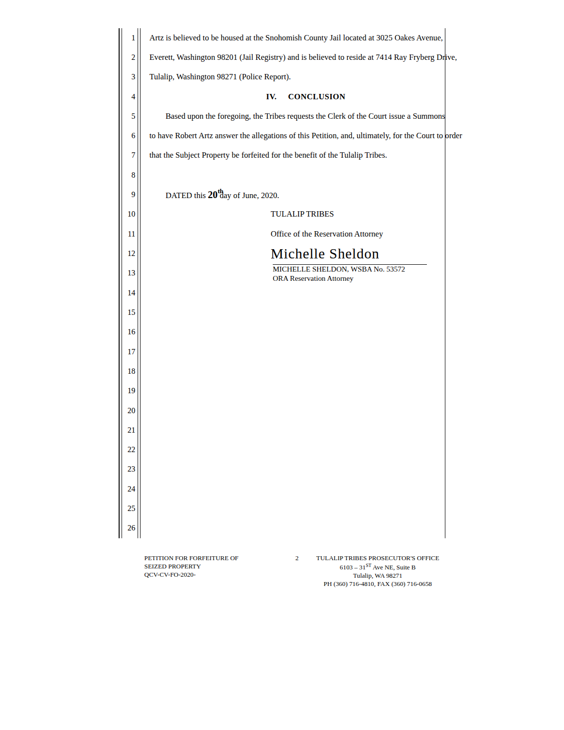1
2
3
4
5
6
7
8
9
10
11
12
13
14
15
16
17
18
19
20
21
22
23
24
25
26
Artz is believed to be housed at the Snohomish County Jail located at 3025 Oakes Avenue,
Everett, Washington 98201 (Jail Registry) and is believed to reside at 7414 Ray Fryberg Drive,
Tulalip, Washington 98271 (Police Report).
IV. CONCLUSION
Based upon the foregoing, the Tribes requests the Clerk of the Court issue a Summons
to have Robert Artz answer the allegations of this Petition, and, ultimately, for the Court to order
that the Subject Property be forfeited for the benefit of the Tulalip Tribes.
DATED this 20th day of June, 2020.
TULALIP TRIBES
Office of the Reservation Attorney
Michelle Sheldon
MICHELLE SHELDON, WSBA No. 53572
ORA Reservation Attorney
PETITION FOR FORFEITURE OF
SEIZED PROPERTY
QCV-CV-FO-2020-
2
TULALIP TRIBES PROSECUTOR'S OFFICE
6103 – 31ST Ave NE, Suite B
Tulalip, WA 98271
PH (360) 716-4810, FAX (360) 716-0658